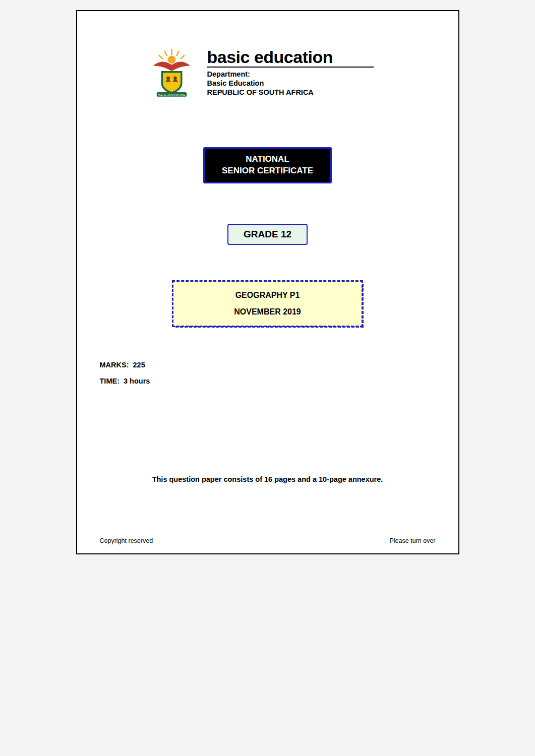!KE E: /XARRA //KE
basic education
Department:
Basic Education
REPUBLIC OF SOUTH AFRICA
NATIONAL
SENIOR CERTIFICATE
GRADE 12
GEOGRAPHY P1
NOVEMBER 2019
MARKS: 225
TIME: 3 hours
This question paper consists of 16 pages and a 10-page annexure.
Copyright reserved Please turn over